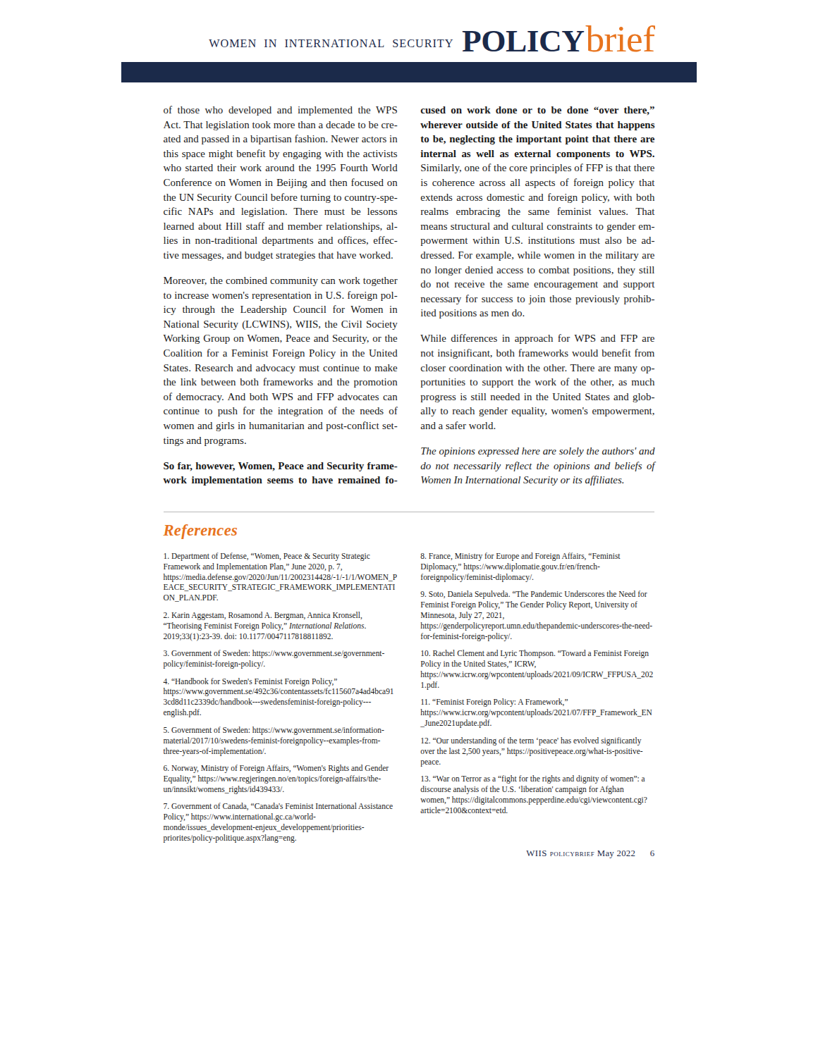Women in International Security
Policy brief
of those who developed and implemented the WPS Act. That legislation took more than a decade to be created and passed in a bipartisan fashion. Newer actors in this space might benefit by engaging with the activists who started their work around the 1995 Fourth World Conference on Women in Beijing and then focused on the UN Security Council before turning to country-specific NAPs and legislation. There must be lessons learned about Hill staff and member relationships, allies in non-traditional departments and offices, effective messages, and budget strategies that have worked.
Moreover, the combined community can work together to increase women's representation in U.S. foreign policy through the Leadership Council for Women in National Security (LCWINS), WIIS, the Civil Society Working Group on Women, Peace and Security, or the Coalition for a Feminist Foreign Policy in the United States. Research and advocacy must continue to make the link between both frameworks and the promotion of democracy. And both WPS and FFP advocates can continue to push for the integration of the needs of women and girls in humanitarian and post-conflict settings and programs.
So far, however, Women, Peace and Security framework implementation seems to have remained focused on work done or to be done “over there,” wherever outside of the United States that happens to be, neglecting the important point that there are internal as well as external components to WPS. Similarly, one of the core principles of FFP is that there is coherence across all aspects of foreign policy that extends across domestic and foreign policy, with both realms embracing the same feminist values. That means structural and cultural constraints to gender empowerment within U.S. institutions must also be addressed. For example, while women in the military are no longer denied access to combat positions, they still do not receive the same encouragement and support necessary for success to join those previously prohibited positions as men do.
While differences in approach for WPS and FFP are not insignificant, both frameworks would benefit from closer coordination with the other. There are many opportunities to support the work of the other, as much progress is still needed in the United States and globally to reach gender equality, women's empowerment, and a safer world.
The opinions expressed here are solely the authors' and do not necessarily reflect the opinions and beliefs of Women In International Security or its affiliates.
References
1. Department of Defense, “Women, Peace & Security Strategic Framework and Implementation Plan,” June 2020, p. 7, https://media.defense.gov/2020/Jun/11/2002314428/-1/-1/1/WOMEN_PEACE_SECURITY_STRATEGIC_FRAMEWORK_IMPLEMENTATION_PLAN.PDF.
2. Karin Aggestam, Rosamond A. Bergman, Annica Kronsell, “Theorising Feminist Foreign Policy,” International Relations. 2019;33(1):23-39. doi: 10.1177/0047117818811892.
3. Government of Sweden: https://www.government.se/government-policy/feminist-foreign-policy/.
4. “Handbook for Sweden's Feminist Foreign Policy,” https://www.government.se/492c36/contentassets/fc115607a4ad4bca913cd8d11c2339dc/handbook---swedensfeminist-foreign-policy---english.pdf.
5. Government of Sweden: https://www.government.se/information-material/2017/10/swedens-feminist-foreignpolicy--examples-from-three-years-of-implementation/.
6. Norway, Ministry of Foreign Affairs, “Women's Rights and Gender Equality,” https://www.regjeringen.no/en/topics/foreign-affairs/the-un/innsikt/womens_rights/id439433/.
7. Government of Canada, “Canada's Feminist International Assistance Policy,” https://www.international.gc.ca/world-monde/issues_development-enjeux_developpement/priorities-priorites/policy-politique.aspx?lang=eng.
8. France, Ministry for Europe and Foreign Affairs, “Feminist Diplomacy,” https://www.diplomatie.gouv.fr/en/french-foreignpolicy/feminist-diplomacy/.
9. Soto, Daniela Sepulveda. “The Pandemic Underscores the Need for Feminist Foreign Policy,” The Gender Policy Report, University of Minnesota, July 27, 2021, https://genderpolicyreport.umn.edu/thepandemic-underscores-the-need-for-feminist-foreign-policy/.
10. Rachel Clement and Lyric Thompson. “Toward a Feminist Foreign Policy in the United States,” ICRW, https://www.icrw.org/wpcontent/uploads/2021/09/ICRW_FFPUSA_2021.pdf.
11. “Feminist Foreign Policy: A Framework,” https://www.icrw.org/wpcontent/uploads/2021/07/FFP_Framework_EN_June2021update.pdf.
12. “Our understanding of the term ‘peace' has evolved significantly over the last 2,500 years,” https://positivepeace.org/what-is-positive-peace.
13. “War on Terror as a “fight for the rights and dignity of women”: a discourse analysis of the U.S. ‘liberation' campaign for Afghan women,” https://digitalcommons.pepperdine.edu/cgi/viewcontent.cgi?article=2100&context=etd.
WIIS policybrief May 2022 6